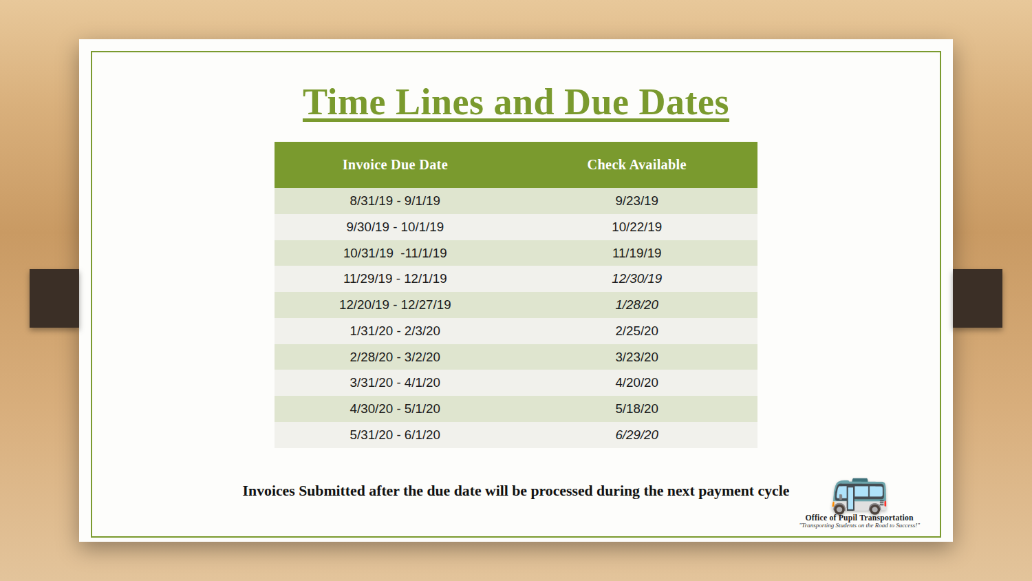Time Lines and Due Dates
| Invoice Due Date | Check Available |
| --- | --- |
| 8/31/19 - 9/1/19 | 9/23/19 |
| 9/30/19 - 10/1/19 | 10/22/19 |
| 10/31/19 -11/1/19 | 11/19/19 |
| 11/29/19 - 12/1/19 | 12/30/19 |
| 12/20/19 - 12/27/19 | 1/28/20 |
| 1/31/20 - 2/3/20 | 2/25/20 |
| 2/28/20 - 3/2/20 | 3/23/20 |
| 3/31/20 - 4/1/20 | 4/20/20 |
| 4/30/20 - 5/1/20 | 5/18/20 |
| 5/31/20 - 6/1/20 | 6/29/20 |
Invoices Submitted after the due date will be processed during the next payment cycle
🚌
Office of Pupil Transportation
"Transporting Students on the Road to Success!"